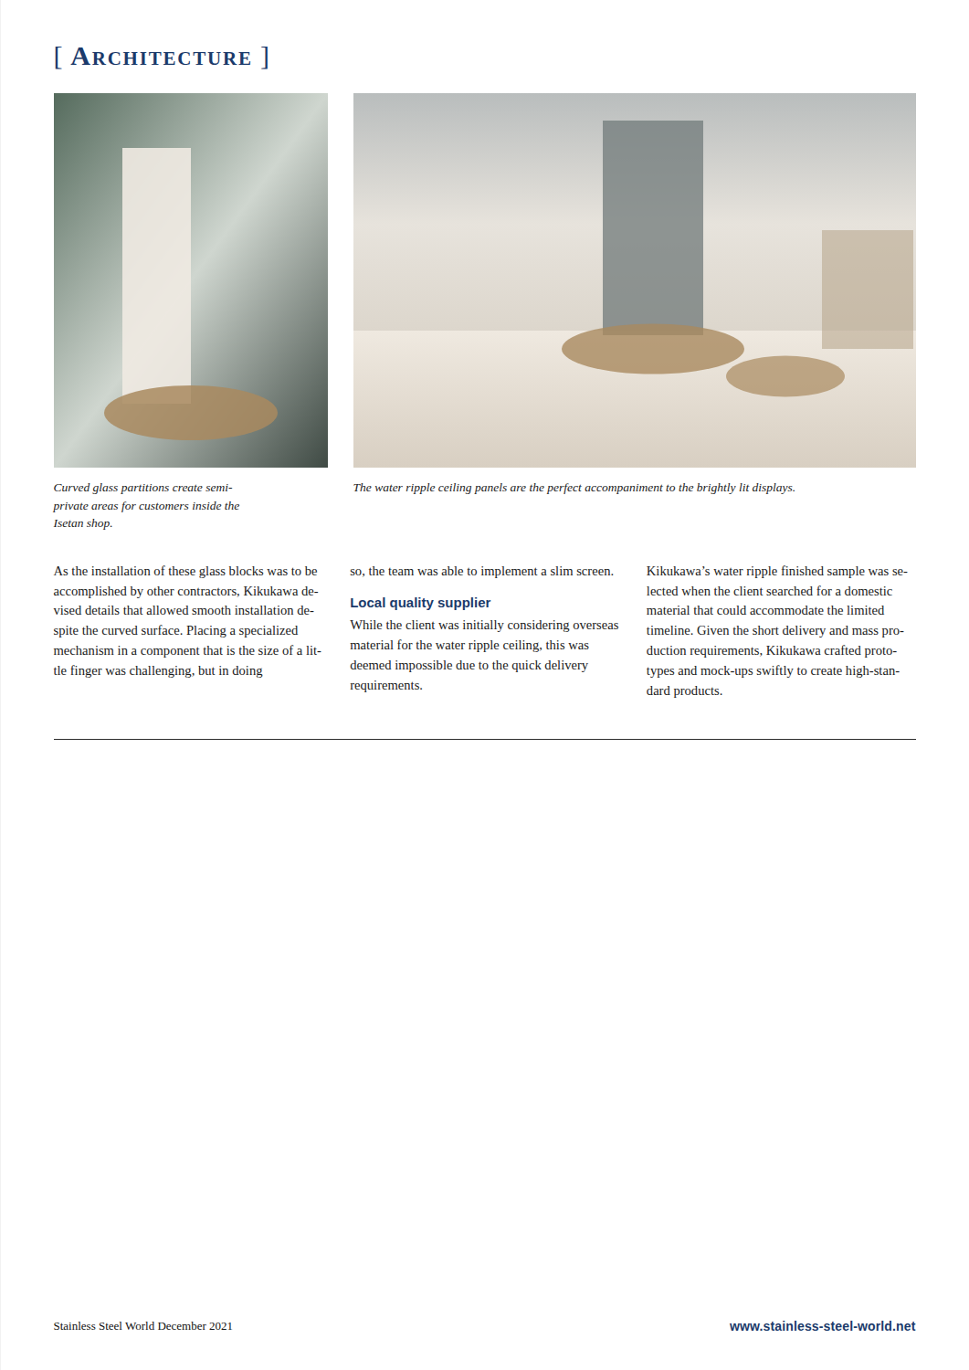[ Architecture ]
Curved glass partitions create semi-private areas for customers inside the Isetan shop.
The water ripple ceiling panels are the perfect accompaniment to the brightly lit displays.
As the installation of these glass blocks was to be accomplished by other contractors, Kikukawa devised details that allowed smooth installation despite the curved surface. Placing a specialized mechanism in a component that is the size of a little finger was challenging, but in doing
so, the team was able to implement a slim screen.
Local quality supplier
While the client was initially considering overseas material for the water ripple ceiling, this was deemed impossible due to the quick delivery requirements.
Kikukawa’s water ripple finished sample was selected when the client searched for a domestic material that could accommodate the limited timeline. Given the short delivery and mass production requirements, Kikukawa crafted prototypes and mock-ups swiftly to create high-standard products.
Stainless Steel World December 2021
www.stainless-steel-world.net